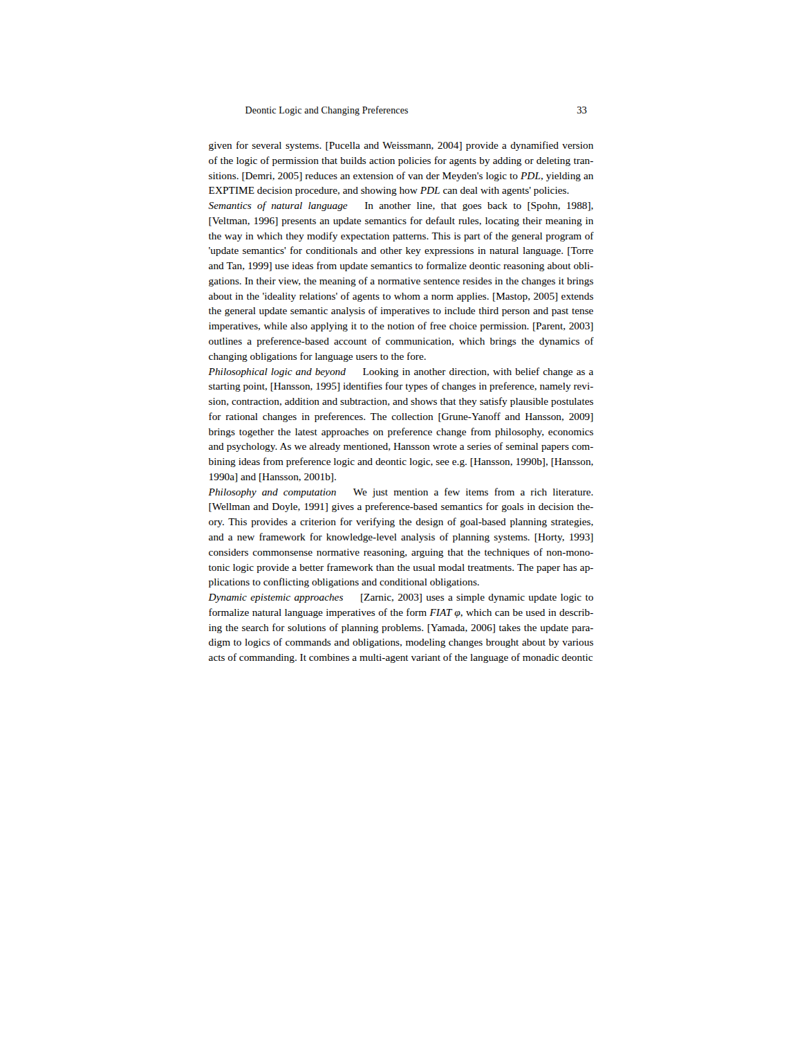Deontic Logic and Changing Preferences 33
given for several systems. [Pucella and Weissmann, 2004] provide a dynamified version of the logic of permission that builds action policies for agents by adding or deleting transitions. [Demri, 2005] reduces an extension of van der Meyden's logic to PDL, yielding an EXPTIME decision procedure, and showing how PDL can deal with agents' policies.
Semantics of natural language In another line, that goes back to [Spohn, 1988], [Veltman, 1996] presents an update semantics for default rules, locating their meaning in the way in which they modify expectation patterns. This is part of the general program of 'update semantics' for conditionals and other key expressions in natural language. [Torre and Tan, 1999] use ideas from update semantics to formalize deontic reasoning about obligations. In their view, the meaning of a normative sentence resides in the changes it brings about in the 'ideality relations' of agents to whom a norm applies. [Mastop, 2005] extends the general update semantic analysis of imperatives to include third person and past tense imperatives, while also applying it to the notion of free choice permission. [Parent, 2003] outlines a preference-based account of communication, which brings the dynamics of changing obligations for language users to the fore.
Philosophical logic and beyond Looking in another direction, with belief change as a starting point, [Hansson, 1995] identifies four types of changes in preference, namely revision, contraction, addition and subtraction, and shows that they satisfy plausible postulates for rational changes in preferences. The collection [Grune-Yanoff and Hansson, 2009] brings together the latest approaches on preference change from philosophy, economics and psychology. As we already mentioned, Hansson wrote a series of seminal papers combining ideas from preference logic and deontic logic, see e.g. [Hansson, 1990b], [Hansson, 1990a] and [Hansson, 2001b].
Philosophy and computation We just mention a few items from a rich literature. [Wellman and Doyle, 1991] gives a preference-based semantics for goals in decision theory. This provides a criterion for verifying the design of goal-based planning strategies, and a new framework for knowledge-level analysis of planning systems. [Horty, 1993] considers commonsense normative reasoning, arguing that the techniques of non-monotonic logic provide a better framework than the usual modal treatments. The paper has applications to conflicting obligations and conditional obligations.
Dynamic epistemic approaches [Zarnic, 2003] uses a simple dynamic update logic to formalize natural language imperatives of the form FIAT φ, which can be used in describing the search for solutions of planning problems. [Yamada, 2006] takes the update paradigm to logics of commands and obligations, modeling changes brought about by various acts of commanding. It combines a multi-agent variant of the language of monadic deontic